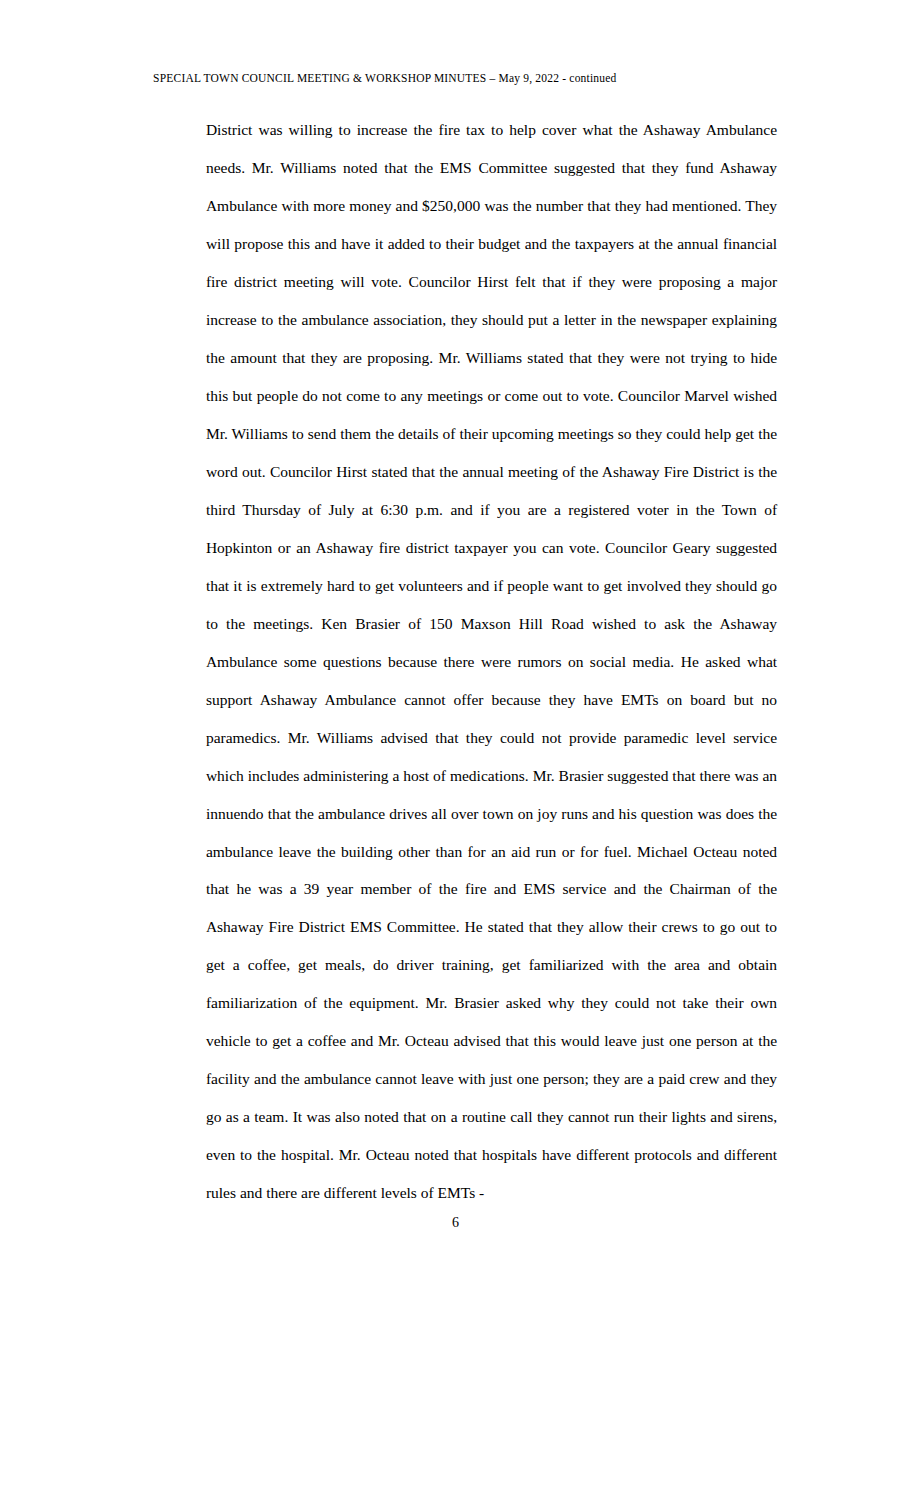SPECIAL TOWN COUNCIL MEETING & WORKSHOP MINUTES – May 9, 2022 - continued
District was willing to increase the fire tax to help cover what the Ashaway Ambulance needs. Mr. Williams noted that the EMS Committee suggested that they fund Ashaway Ambulance with more money and $250,000 was the number that they had mentioned. They will propose this and have it added to their budget and the taxpayers at the annual financial fire district meeting will vote. Councilor Hirst felt that if they were proposing a major increase to the ambulance association, they should put a letter in the newspaper explaining the amount that they are proposing. Mr. Williams stated that they were not trying to hide this but people do not come to any meetings or come out to vote. Councilor Marvel wished Mr. Williams to send them the details of their upcoming meetings so they could help get the word out. Councilor Hirst stated that the annual meeting of the Ashaway Fire District is the third Thursday of July at 6:30 p.m. and if you are a registered voter in the Town of Hopkinton or an Ashaway fire district taxpayer you can vote. Councilor Geary suggested that it is extremely hard to get volunteers and if people want to get involved they should go to the meetings. Ken Brasier of 150 Maxson Hill Road wished to ask the Ashaway Ambulance some questions because there were rumors on social media. He asked what support Ashaway Ambulance cannot offer because they have EMTs on board but no paramedics. Mr. Williams advised that they could not provide paramedic level service which includes administering a host of medications. Mr. Brasier suggested that there was an innuendo that the ambulance drives all over town on joy runs and his question was does the ambulance leave the building other than for an aid run or for fuel. Michael Octeau noted that he was a 39 year member of the fire and EMS service and the Chairman of the Ashaway Fire District EMS Committee. He stated that they allow their crews to go out to get a coffee, get meals, do driver training, get familiarized with the area and obtain familiarization of the equipment. Mr. Brasier asked why they could not take their own vehicle to get a coffee and Mr. Octeau advised that this would leave just one person at the facility and the ambulance cannot leave with just one person; they are a paid crew and they go as a team. It was also noted that on a routine call they cannot run their lights and sirens, even to the hospital. Mr. Octeau noted that hospitals have different protocols and different rules and there are different levels of EMTs -
6